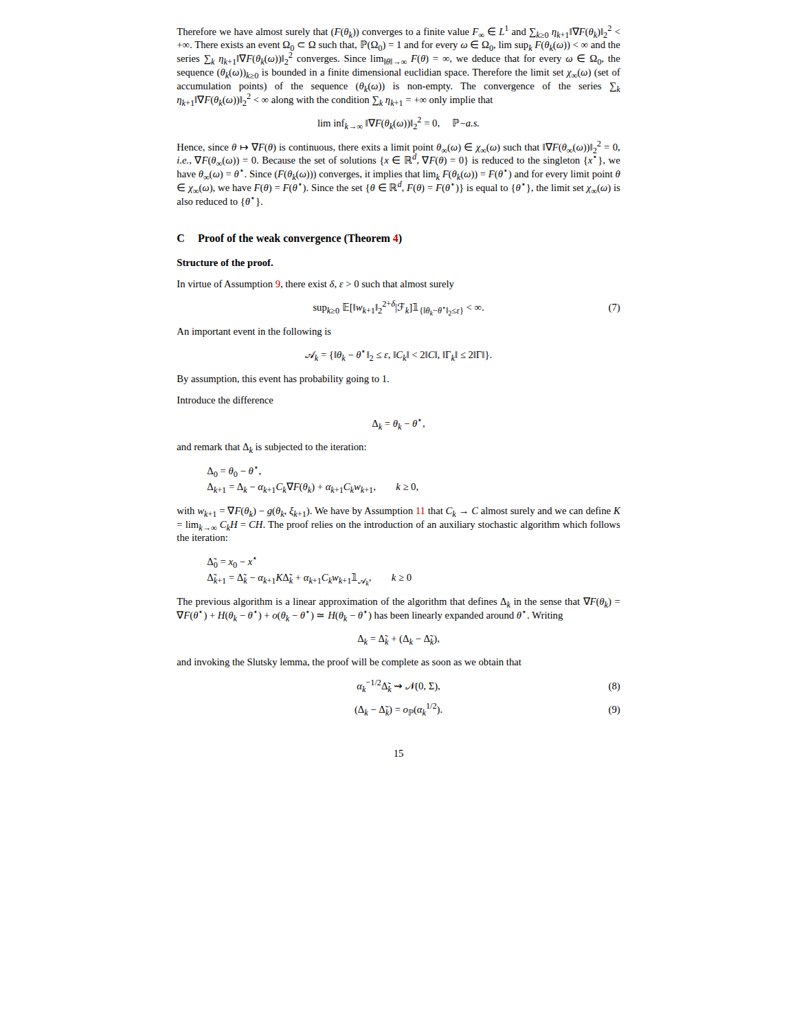Therefore we have almost surely that (F(θk)) converges to a finite value F∞ ∈ L1 and ∑k≥0 ηk+1‖∇F(θk)‖22 < +∞. There exists an event Ω0 ⊂ Ω such that, ℙ(Ω0) = 1 and for every ω ∈ Ω0, lim supk F(θk(ω)) < ∞ and the series ∑k ηk+1‖∇F(θk(ω))‖22 converges. Since lim‖θ‖→∞ F(θ) = ∞, we deduce that for every ω ∈ Ω0, the sequence (θk(ω))k≥0 is bounded in a finite dimensional euclidian space. Therefore the limit set χ∞(ω) (set of accumulation points) of the sequence (θk(ω)) is non-empty. The convergence of the series ∑k ηk+1‖∇F(θk(ω))‖22 < ∞ along with the condition ∑k ηk+1 = +∞ only implie that
lim infk→∞ ‖∇F(θk(ω))‖22 = 0, ℙ−a.s.
Hence, since θ ↦ ∇F(θ) is continuous, there exits a limit point θ∞(ω) ∈ χ∞(ω) such that ‖∇F(θ∞(ω))‖22 = 0, i.e., ∇F(θ∞(ω)) = 0. Because the set of solutions {x ∈ ℝd, ∇F(θ) = 0} is reduced to the singleton {x⋆}, we have θ∞(ω) = θ⋆. Since (F(θk(ω))) converges, it implies that limk F(θk(ω)) = F(θ⋆) and for every limit point θ ∈ χ∞(ω), we have F(θ) = F(θ⋆). Since the set {θ ∈ ℝd, F(θ) = F(θ⋆)} is equal to {θ⋆}, the limit set χ∞(ω) is also reduced to {θ⋆}.
CProof of the weak convergence (Theorem 4)
Structure of the proof.
In virtue of Assumption 9, there exist δ, ε > 0 such that almost surely
supk≥0 𝔼[‖wk+1‖22+δ|ℱk]𝟙{‖θk−θ⋆‖2≤ε} < ∞. (7)
An important event in the following is
𝒜k = {‖θk − θ⋆‖2 ≤ ε, ‖Ck‖ < 2‖C‖, ‖Γk‖ ≤ 2‖Γ‖}.
By assumption, this event has probability going to 1.
Introduce the difference
Δk = θk − θ⋆,
and remark that Δk is subjected to the iteration:
Δ0 = θ0 − θ⋆,
Δk+1 = Δk − αk+1Ck∇F(θk) + αk+1Ckwk+1, k ≥ 0,
with wk+1 = ∇F(θk) − g(θk, ξk+1). We have by Assumption 11 that Ck → C almost surely and we can define K = limk→∞ CkH = CH. The proof relies on the introduction of an auxiliary stochastic algorithm which follows the iteration:
Δ̃0 = x0 − x⋆
Δ̃k+1 = Δ̃k − αk+1KΔ̃k + αk+1Ckwk+1𝟙𝒜k, k ≥ 0
The previous algorithm is a linear approximation of the algorithm that defines Δk in the sense that ∇F(θk) = ∇F(θ⋆) + H(θk − θ⋆) + o(θk − θ⋆) ≃ H(θk − θ⋆) has been linearly expanded around θ⋆. Writing
Δk = Δ̃k + (Δk − Δ̃k),
and invoking the Slutsky lemma, the proof will be complete as soon as we obtain that
αk−1/2Δ̃k ⇝ 𝒩(0, Σ), (8)
(Δk − Δ̃k) = oℙ(αk1/2). (9)
15